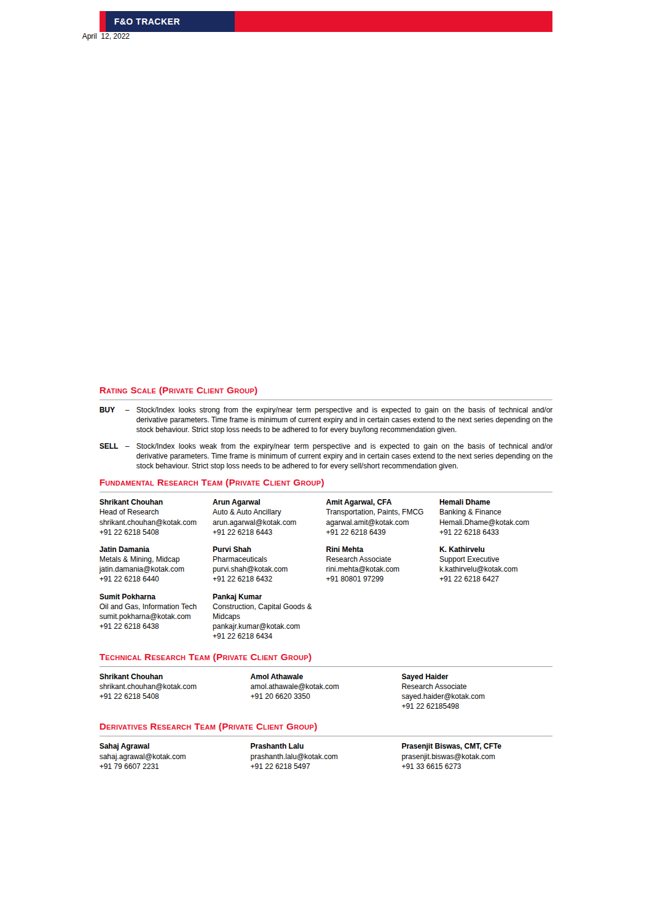F&O TRACKER
April 12, 2022
Rating Scale (Private Client Group)
BUY
–
Stock/Index looks strong from the expiry/near term perspective and is expected to gain on the basis of technical and/or derivative parameters. Time frame is minimum of current expiry and in certain cases extend to the next series depending on the stock behaviour. Strict stop loss needs to be adhered to for every buy/long recommendation given.
SELL
–
Stock/Index looks weak from the expiry/near term perspective and is expected to gain on the basis of technical and/or derivative parameters. Time frame is minimum of current expiry and in certain cases extend to the next series depending on the stock behaviour. Strict stop loss needs to be adhered to for every sell/short recommendation given.
Fundamental Research Team (Private Client Group)
| Shrikant Chouhan Head of Research shrikant.chouhan@kotak.com +91 22 6218 5408 | Arun Agarwal Auto & Auto Ancillary arun.agarwal@kotak.com +91 22 6218 6443 | Amit Agarwal, CFA Transportation, Paints, FMCG agarwal.amit@kotak.com +91 22 6218 6439 | Hemali Dhame Banking & Finance Hemali.Dhame@kotak.com +91 22 6218 6433 |
| Jatin Damania Metals & Mining, Midcap jatin.damania@kotak.com +91 22 6218 6440 | Purvi Shah Pharmaceuticals purvi.shah@kotak.com +91 22 6218 6432 | Rini Mehta Research Associate rini.mehta@kotak.com +91 80801 97299 | K. Kathirvelu Support Executive k.kathirvelu@kotak.com +91 22 6218 6427 |
| Sumit Pokharna Oil and Gas, Information Tech sumit.pokharna@kotak.com +91 22 6218 6438 | Pankaj Kumar Construction, Capital Goods & Midcaps pankajr.kumar@kotak.com +91 22 6218 6434 | | |
Technical Research Team (Private Client Group)
| Shrikant Chouhan shrikant.chouhan@kotak.com +91 22 6218 5408 | Amol Athawale amol.athawale@kotak.com +91 20 6620 3350 | Sayed Haider Research Associate sayed.haider@kotak.com +91 22 62185498 |
Derivatives Research Team (Private Client Group)
| Sahaj Agrawal sahaj.agrawal@kotak.com +91 79 6607 2231 | Prashanth Lalu prashanth.lalu@kotak.com +91 22 6218 5497 | Prasenjit Biswas, CMT, CFTe prasenjit.biswas@kotak.com +91 33 6615 6273 |